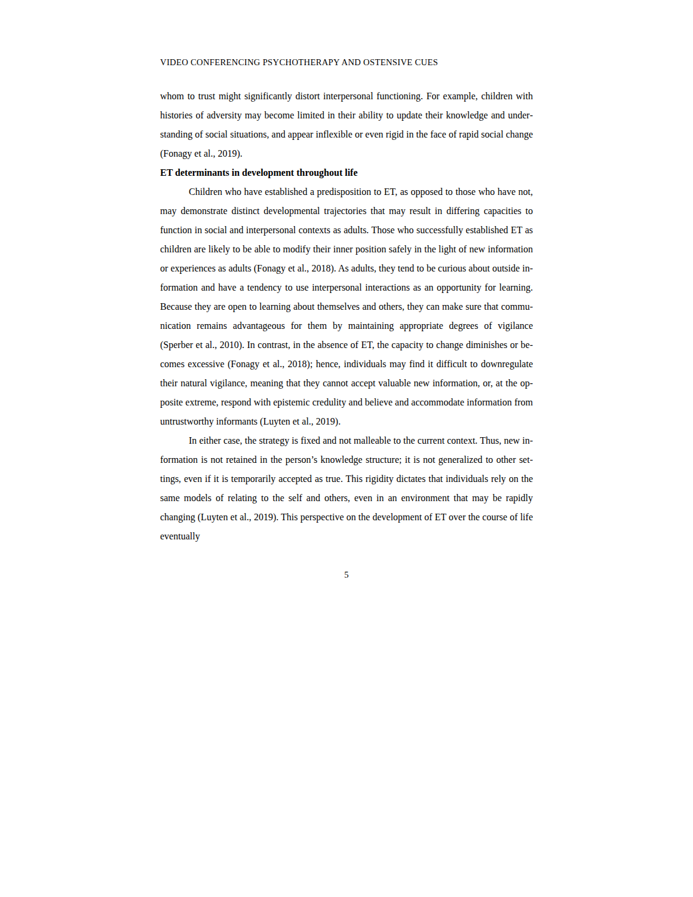Video Conferencing Psychotherapy and Ostensive Cues
whom to trust might significantly distort interpersonal functioning. For example, children with histories of adversity may become limited in their ability to update their knowledge and understanding of social situations, and appear inflexible or even rigid in the face of rapid social change (Fonagy et al., 2019).
ET determinants in development throughout life
Children who have established a predisposition to ET, as opposed to those who have not, may demonstrate distinct developmental trajectories that may result in differing capacities to function in social and interpersonal contexts as adults. Those who successfully established ET as children are likely to be able to modify their inner position safely in the light of new information or experiences as adults (Fonagy et al., 2018). As adults, they tend to be curious about outside information and have a tendency to use interpersonal interactions as an opportunity for learning. Because they are open to learning about themselves and others, they can make sure that communication remains advantageous for them by maintaining appropriate degrees of vigilance (Sperber et al., 2010). In contrast, in the absence of ET, the capacity to change diminishes or becomes excessive (Fonagy et al., 2018); hence, individuals may find it difficult to downregulate their natural vigilance, meaning that they cannot accept valuable new information, or, at the opposite extreme, respond with epistemic credulity and believe and accommodate information from untrustworthy informants (Luyten et al., 2019).
In either case, the strategy is fixed and not malleable to the current context. Thus, new information is not retained in the person’s knowledge structure; it is not generalized to other settings, even if it is temporarily accepted as true. This rigidity dictates that individuals rely on the same models of relating to the self and others, even in an environment that may be rapidly changing (Luyten et al., 2019). This perspective on the development of ET over the course of life eventually
5